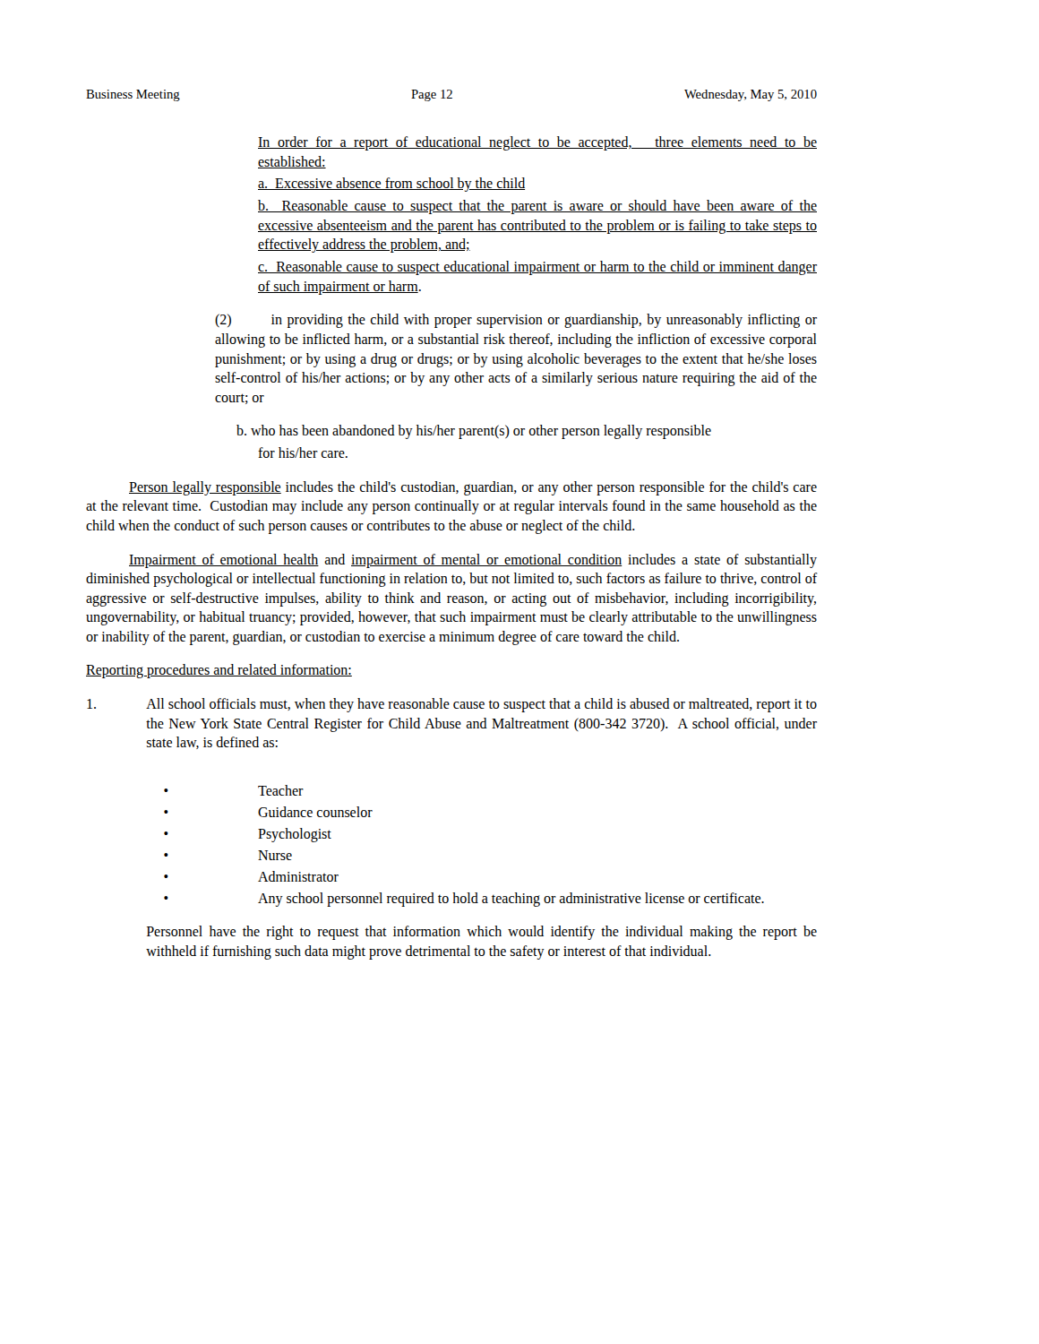Business Meeting Page 12 Wednesday, May 5, 2010
In order for a report of educational neglect to be accepted, three elements need to be established:
a. Excessive absence from school by the child
b. Reasonable cause to suspect that the parent is aware or should have been aware of the excessive absenteeism and the parent has contributed to the problem or is failing to take steps to effectively address the problem, and;
c. Reasonable cause to suspect educational impairment or harm to the child or imminent danger of such impairment or harm.
(2) in providing the child with proper supervision or guardianship, by unreasonably inflicting or allowing to be inflicted harm, or a substantial risk thereof, including the infliction of excessive corporal punishment; or by using a drug or drugs; or by using alcoholic beverages to the extent that he/she loses self-control of his/her actions; or by any other acts of a similarly serious nature requiring the aid of the court; or
b. who has been abandoned by his/her parent(s) or other person legally responsible
for his/her care.
Person legally responsible includes the child's custodian, guardian, or any other person responsible for the child's care at the relevant time. Custodian may include any person continually or at regular intervals found in the same household as the child when the conduct of such person causes or contributes to the abuse or neglect of the child.
Impairment of emotional health and impairment of mental or emotional condition includes a state of substantially diminished psychological or intellectual functioning in relation to, but not limited to, such factors as failure to thrive, control of aggressive or self-destructive impulses, ability to think and reason, or acting out of misbehavior, including incorrigibility, ungovernability, or habitual truancy; provided, however, that such impairment must be clearly attributable to the unwillingness or inability of the parent, guardian, or custodian to exercise a minimum degree of care toward the child.
Reporting procedures and related information:
1.
All school officials must, when they have reasonable cause to suspect that a child is abused or maltreated, report it to the New York State Central Register for Child Abuse and Maltreatment (800-342 3720). A school official, under state law, is defined as:
Teacher
Guidance counselor
Psychologist
Nurse
Administrator
Any school personnel required to hold a teaching or administrative license or certificate.
Personnel have the right to request that information which would identify the individual making the report be withheld if furnishing such data might prove detrimental to the safety or interest of that individual.